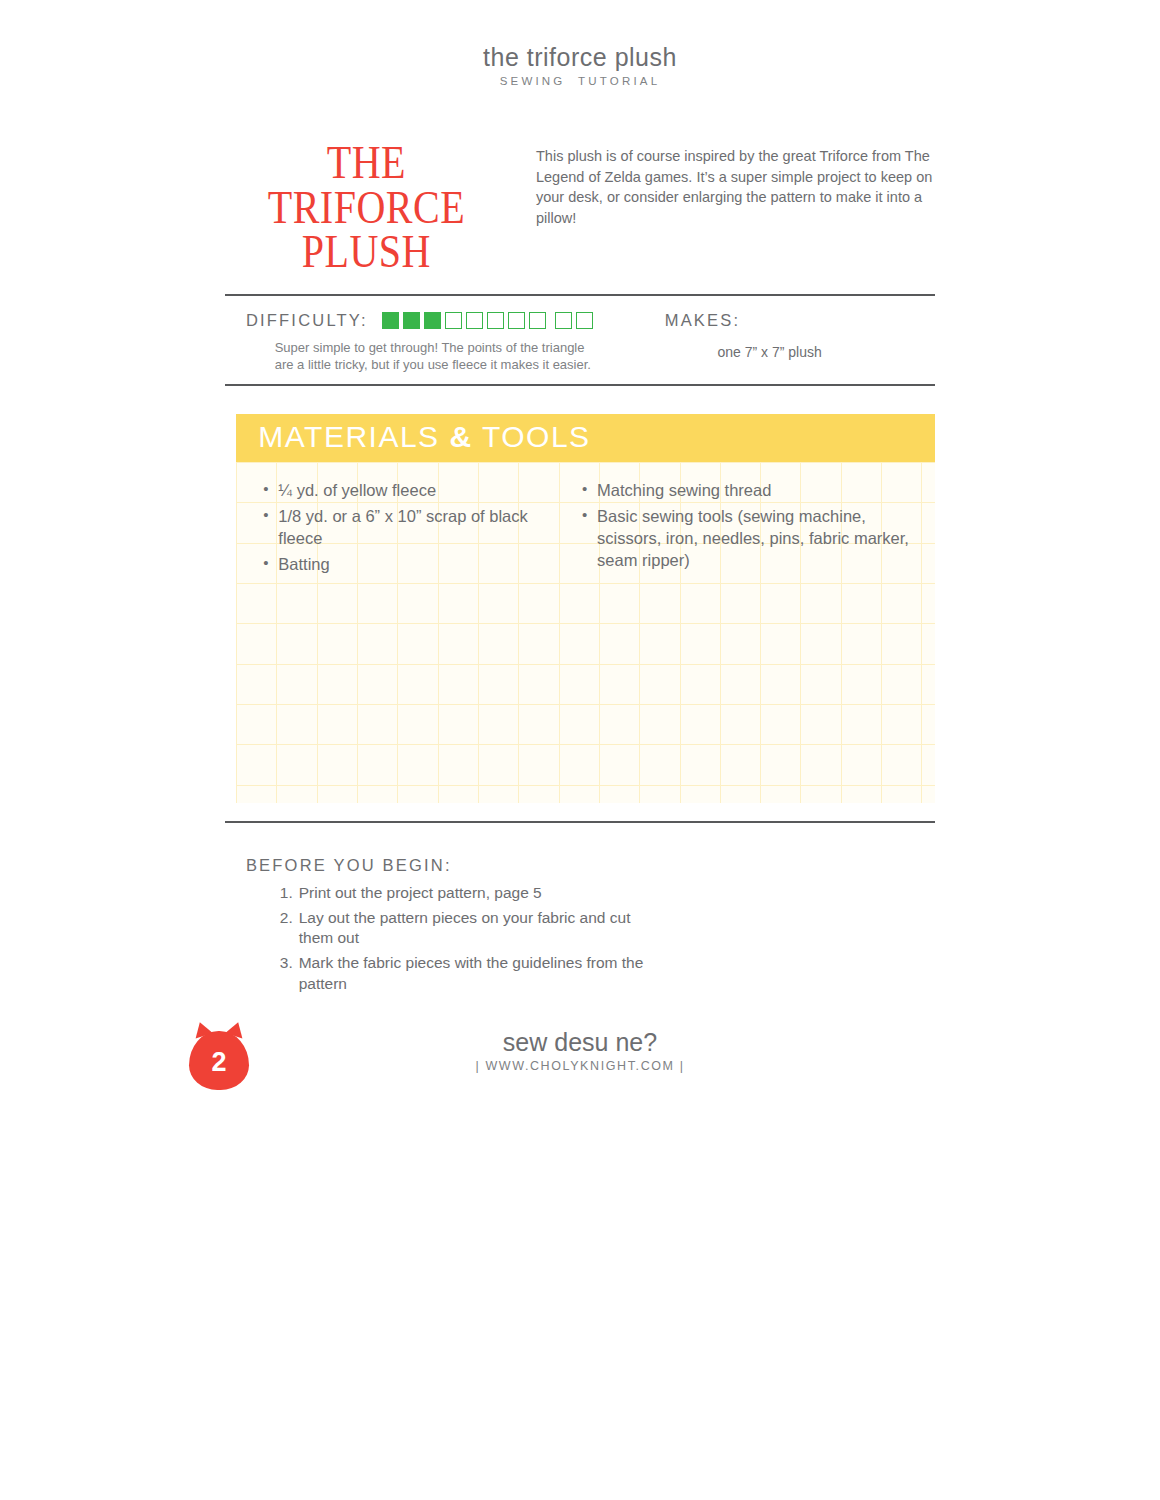the triforce plush
SEWING TUTORIAL
The Triforce
Plush
This plush is of course inspired by the great Triforce from The Legend of Zelda games. It’s a super simple project to keep on your desk, or consider enlarging the pattern to make it into a pillow!
DIFFICULTY:
Super simple to get through! The points of the triangle are a little tricky, but if you use fleece it makes it easier.
MAKES:
one 7” x 7” plush
MATERIALS & TOOLS
¼ yd. of yellow fleece
1/8 yd. or a 6” x 10” scrap of black fleece
Batting
Matching sewing thread
Basic sewing tools (sewing machine, scissors, iron, needles, pins, fabric marker, seam ripper)
BEFORE YOU BEGIN:
Print out the project pattern, page 5
Lay out the pattern pieces on your fabric and cut them out
Mark the fabric pieces with the guide­lines from the pattern
sew desu ne?
| WWW.CHOLYKNIGHT.COM |
2